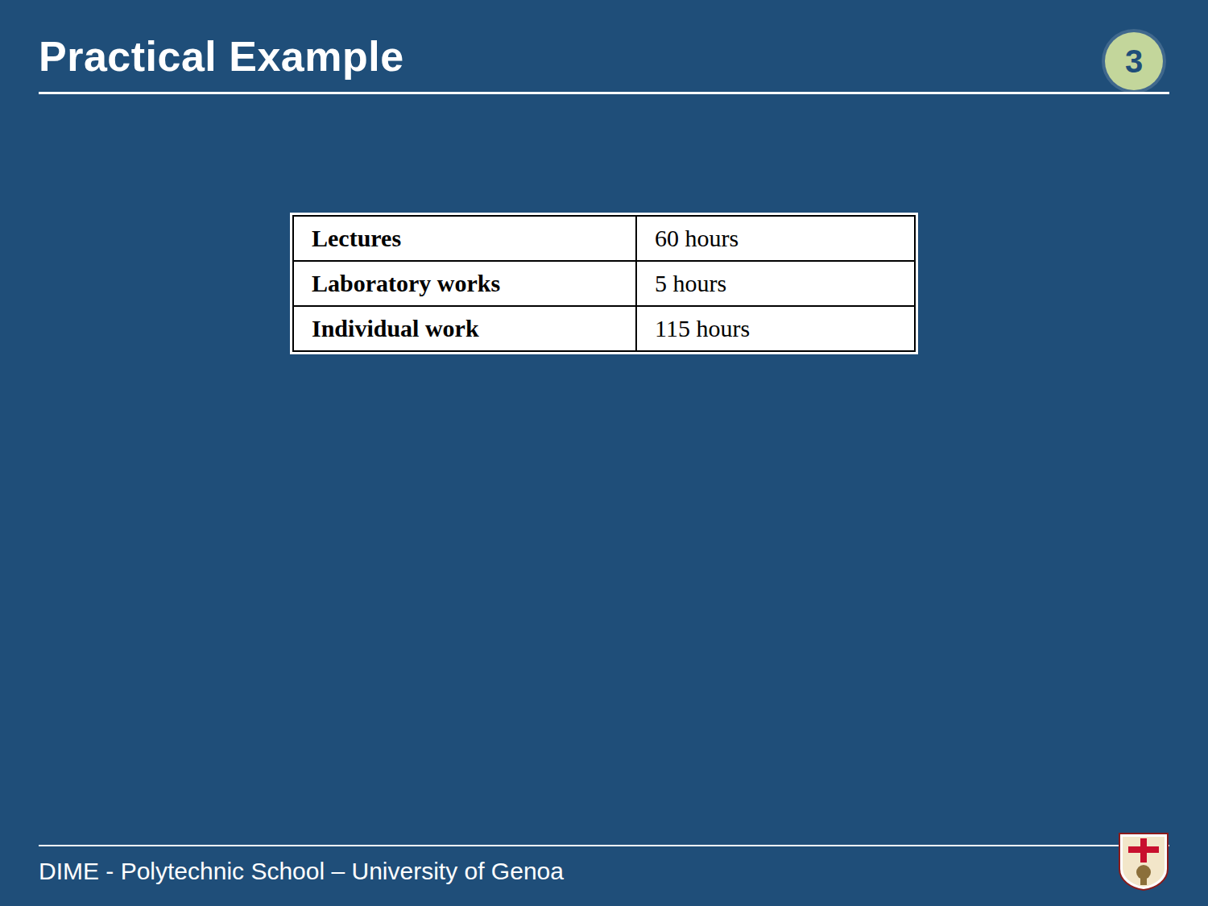Practical Example
3
| Lectures | 60 hours |
| Laboratory works | 5 hours |
| Individual work | 115 hours |
DIME - Polytechnic School – University of Genoa